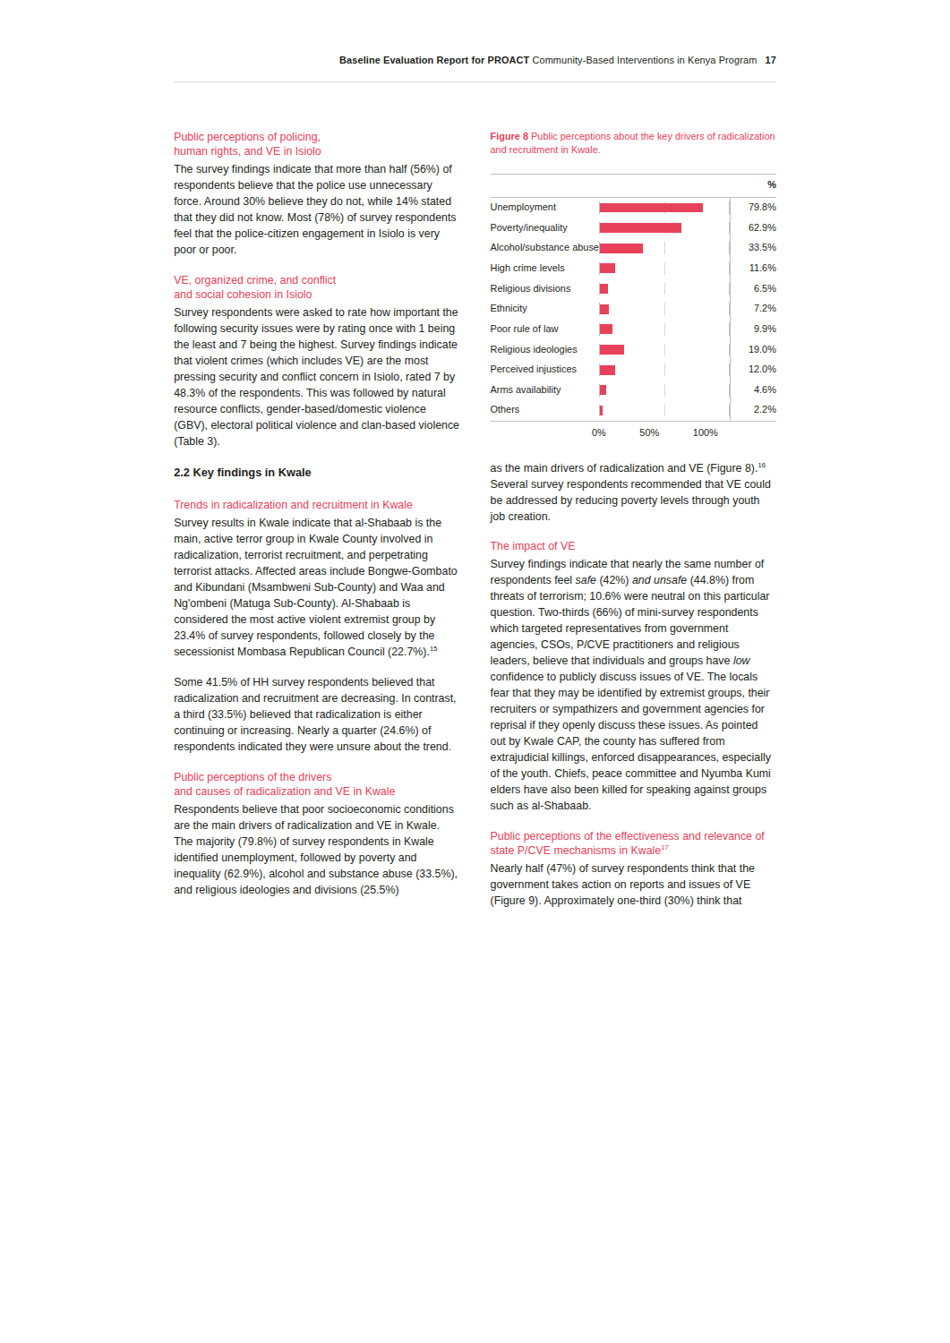Baseline Evaluation Report for PROACT Community-Based Interventions in Kenya Program 17
Public perceptions of policing,
human rights, and VE in Isiolo
The survey findings indicate that more than half (56%) of respondents believe that the police use unnecessary force. Around 30% believe they do not, while 14% stated that they did not know. Most (78%) of survey respondents feel that the police-citizen engagement in Isiolo is very poor or poor.
VE, organized crime, and conflict
and social cohesion in Isiolo
Survey respondents were asked to rate how important the following security issues were by rating once with 1 being the least and 7 being the highest. Survey findings indicate that violent crimes (which includes VE) are the most pressing security and conflict concern in Isiolo, rated 7 by 48.3% of the respondents. This was followed by natural resource conflicts, gender-based/domestic violence (GBV), electoral political violence and clan-based violence (Table 3).
2.2 Key findings in Kwale
Trends in radicalization and recruitment in Kwale
Survey results in Kwale indicate that al-Shabaab is the main, active terror group in Kwale County involved in radicalization, terrorist recruitment, and perpetrating terrorist attacks. Affected areas include Bongwe-Gombato and Kibundani (Msambweni Sub-County) and Waa and Ng'ombeni (Matuga Sub-County). Al-Shabaab is considered the most active violent extremist group by 23.4% of survey respondents, followed closely by the secessionist Mombasa Republican Council (22.7%).15
Some 41.5% of HH survey respondents believed that radicalization and recruitment are decreasing. In contrast, a third (33.5%) believed that radicalization is either continuing or increasing. Nearly a quarter (24.6%) of respondents indicated they were unsure about the trend.
Public perceptions of the drivers
and causes of radicalization and VE in Kwale
Respondents believe that poor socioeconomic conditions are the main drivers of radicalization and VE in Kwale. The majority (79.8%) of survey respondents in Kwale identified unemployment, followed by poverty and inequality (62.9%), alcohol and substance abuse (33.5%), and religious ideologies and divisions (25.5%)
Figure 8 Public perceptions about the key drivers of radicalization and recruitment in Kwale.
%
| Unemployment | | 79.8% |
| Poverty/inequality | | 62.9% |
| Alcohol/substance abuse | | 33.5% |
| High crime levels | | 11.6% |
| Religious divisions | | 6.5% |
| Ethnicity | | 7.2% |
| Poor rule of law | | 9.9% |
| Religious ideologies | | 19.0% |
| Perceived injustices | | 12.0% |
| Arms availability | | 4.6% |
| Others | | 2.2% |
0% 50% 100%
as the main drivers of radicalization and VE (Figure 8).16 Several survey respondents recommended that VE could be addressed by reducing poverty levels through youth job creation.
The impact of VE
Survey findings indicate that nearly the same number of respondents feel safe (42%) and unsafe (44.8%) from threats of terrorism; 10.6% were neutral on this particular question. Two-thirds (66%) of mini-survey respondents which targeted representatives from government agencies, CSOs, P/CVE practitioners and religious leaders, believe that individuals and groups have low confidence to publicly discuss issues of VE. The locals fear that they may be identified by extremist groups, their recruiters or sympathizers and government agencies for reprisal if they openly discuss these issues. As pointed out by Kwale CAP, the county has suffered from extrajudicial killings, enforced disappearances, especially of the youth. Chiefs, peace committee and Nyumba Kumi elders have also been killed for speaking against groups such as al-Shabaab.
Public perceptions of the effectiveness and relevance of state P/CVE mechanisms in Kwale17
Nearly half (47%) of survey respondents think that the government takes action on reports and issues of VE (Figure 9). Approximately one-third (30%) think that